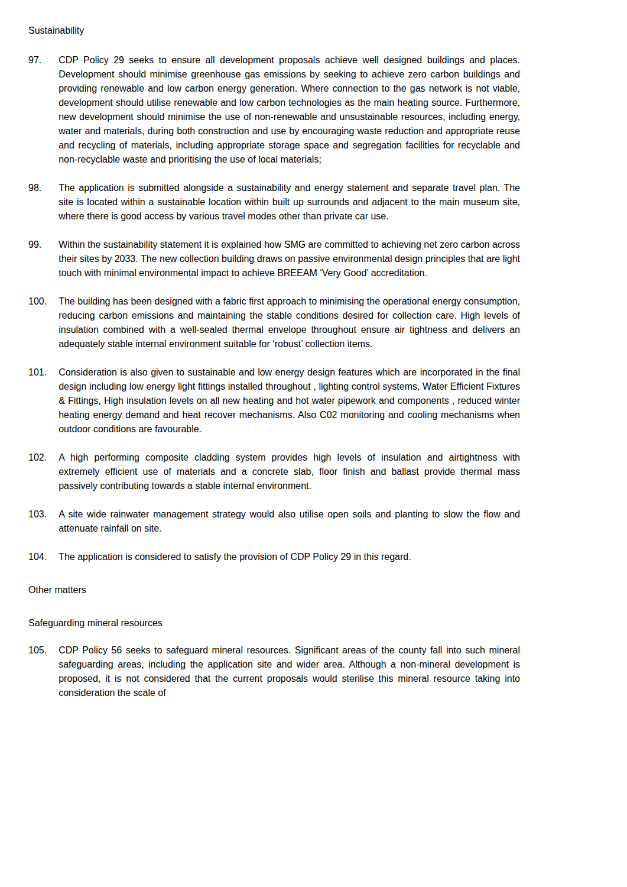Sustainability
97. CDP Policy 29 seeks to ensure all development proposals achieve well designed buildings and places. Development should minimise greenhouse gas emissions by seeking to achieve zero carbon buildings and providing renewable and low carbon energy generation. Where connection to the gas network is not viable, development should utilise renewable and low carbon technologies as the main heating source. Furthermore, new development should minimise the use of non-renewable and unsustainable resources, including energy, water and materials, during both construction and use by encouraging waste reduction and appropriate reuse and recycling of materials, including appropriate storage space and segregation facilities for recyclable and non-recyclable waste and prioritising the use of local materials;
98. The application is submitted alongside a sustainability and energy statement and separate travel plan. The site is located within a sustainable location within built up surrounds and adjacent to the main museum site, where there is good access by various travel modes other than private car use.
99. Within the sustainability statement it is explained how SMG are committed to achieving net zero carbon across their sites by 2033. The new collection building draws on passive environmental design principles that are light touch with minimal environmental impact to achieve BREEAM ‘Very Good’ accreditation.
100. The building has been designed with a fabric first approach to minimising the operational energy consumption, reducing carbon emissions and maintaining the stable conditions desired for collection care. High levels of insulation combined with a well-sealed thermal envelope throughout ensure air tightness and delivers an adequately stable internal environment suitable for ‘robust’ collection items.
101. Consideration is also given to sustainable and low energy design features which are incorporated in the final design including low energy light fittings installed throughout , lighting control systems, Water Efficient Fixtures & Fittings, High insulation levels on all new heating and hot water pipework and components , reduced winter heating energy demand and heat recover mechanisms. Also C02 monitoring and cooling mechanisms when outdoor conditions are favourable.
102. A high performing composite cladding system provides high levels of insulation and airtightness with extremely efficient use of materials and a concrete slab, floor finish and ballast provide thermal mass passively contributing towards a stable internal environment.
103. A site wide rainwater management strategy would also utilise open soils and planting to slow the flow and attenuate rainfall on site.
104. The application is considered to satisfy the provision of CDP Policy 29 in this regard.
Other matters
Safeguarding mineral resources
105. CDP Policy 56 seeks to safeguard mineral resources. Significant areas of the county fall into such mineral safeguarding areas, including the application site and wider area. Although a non-mineral development is proposed, it is not considered that the current proposals would sterilise this mineral resource taking into consideration the scale of